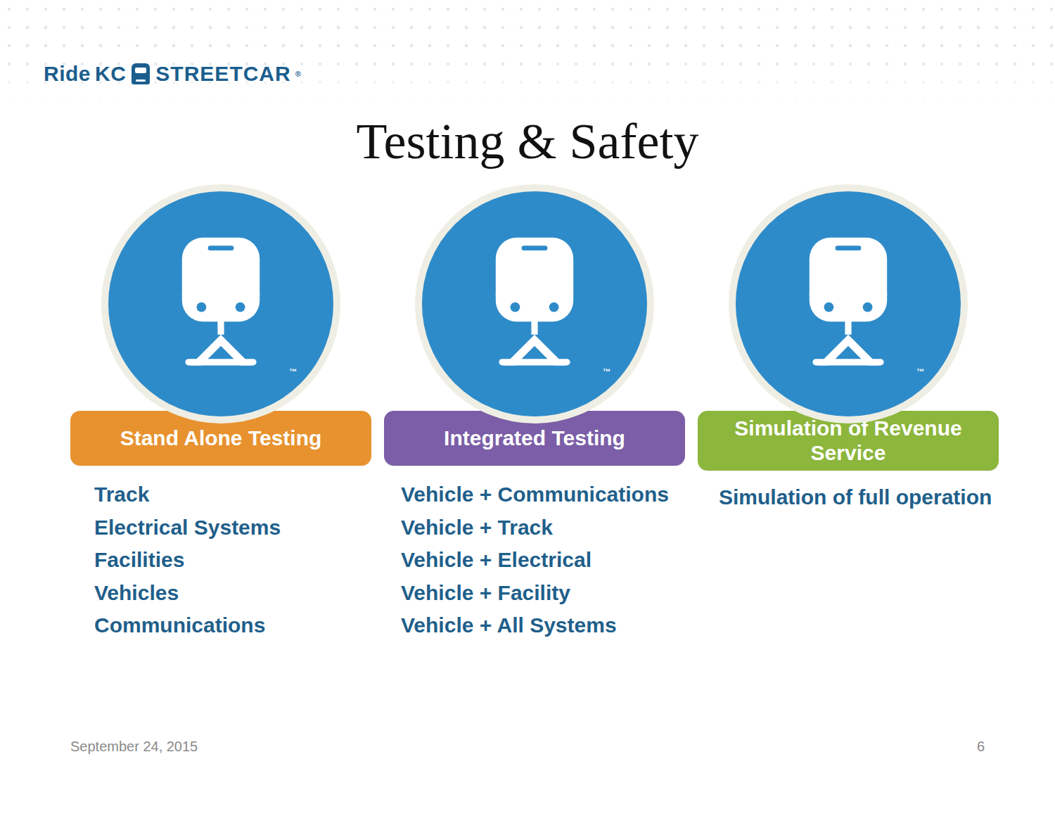Ride KC STREETCAR®
Testing & Safety
™
Stand Alone Testing
Track
Electrical Systems
Facilities
Vehicles
Communications
™
Integrated Testing
Vehicle + Communications
Vehicle + Track
Vehicle + Electrical
Vehicle + Facility
Vehicle + All Systems
™
Simulation of Revenue Service
Simulation of full operation
September 24, 2015 6